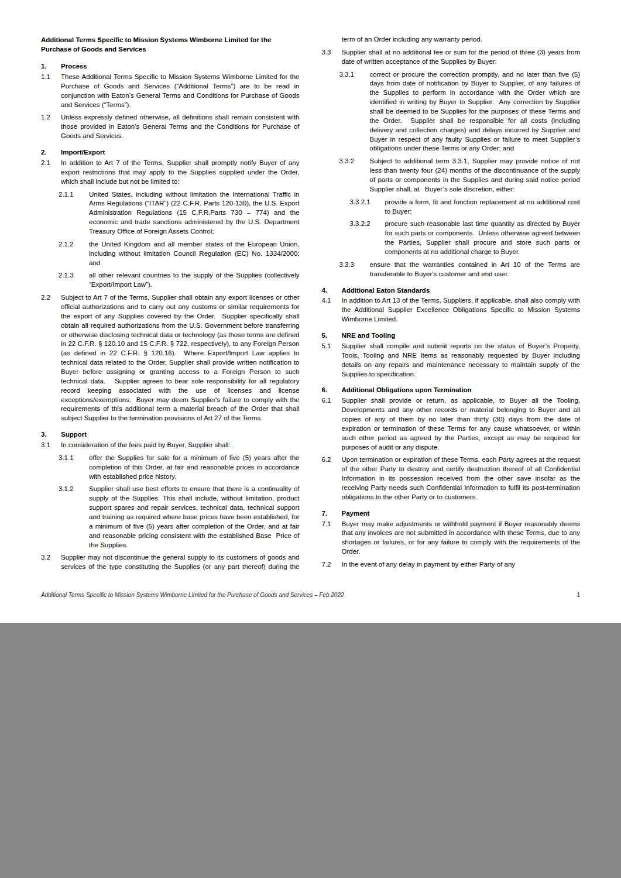Additional Terms Specific to Mission Systems Wimborne Limited for the Purchase of Goods and Services
1.
Process
1.1
These Additional Terms Specific to Mission Systems Wimborne Limited for the Purchase of Goods and Services (“Additional Terms”) are to be read in conjunction with Eaton’s General Terms and Conditions for Purchase of Goods and Services (“Terms”).
1.2
Unless expressly defined otherwise, all definitions shall remain consistent with those provided in Eaton’s General Terms and the Conditions for Purchase of Goods and Services.
2.
Import/Export
2.1
In addition to Art 7 of the Terms, Supplier shall promptly notify Buyer of any export restrictions that may apply to the Supplies supplied under the Order, which shall include but not be limited to:
2.1.1
United States, including without limitation the International Traffic in Arms Regulations (“ITAR”) (22 C.F.R. Parts 120-130), the U.S. Export Administration Regulations (15 C.F.R.Parts 730 – 774) and the economic and trade sanctions administered by the U.S. Department Treasury Office of Foreign Assets Control;
2.1.2
the United Kingdom and all member states of the European Union, including without limitation Council Regulation (EC) No. 1334/2000; and
2.1.3
all other relevant countries to the supply of the Supplies (collectively “Export/Import Law”).
2.2
Subject to Art 7 of the Terms, Supplier shall obtain any export licenses or other official authorizations and to carry out any customs or similar requirements for the export of any Supplies covered by the Order. Supplier specifically shall obtain all required authorizations from the U.S. Government before transferring or otherwise disclosing technical data or technology (as those terms are defined in 22 C.F.R. § 120.10 and 15 C.F.R. § 722, respectively), to any Foreign Person (as defined in 22 C.F.R. § 120.16). Where Export/Import Law applies to technical data related to the Order, Supplier shall provide written notification to Buyer before assigning or granting access to a Foreign Person to such technical data. Supplier agrees to bear sole responsibility for all regulatory record keeping associated with the use of licenses and license exceptions/exemptions. Buyer may deem Supplier's failure to comply with the requirements of this additional term a material breach of the Order that shall subject Supplier to the termination provisions of Art 27 of the Terms.
3.
Support
3.1
In consideration of the fees paid by Buyer, Supplier shall:
3.1.1
offer the Supplies for sale for a minimum of five (5) years after the completion of this Order, at fair and reasonable prices in accordance with established price history.
3.1.2
Supplier shall use best efforts to ensure that there is a continuality of supply of the Supplies. This shall include, without limitation, product support spares and repair services, technical data, technical support and training as required where base prices have been established, for a minimum of five (5) years after completion of the Order, and at fair and reasonable pricing consistent with the established Base Price of the Supplies.
3.2
Supplier may not discontinue the general supply to its customers of goods and services of the type constituting the Supplies (or any part thereof) during the term of an Order including any warranty period.
3.3
Supplier shall at no additional fee or sum for the period of three (3) years from date of written acceptance of the Supplies by Buyer:
3.3.1
correct or procure the correction promptly, and no later than five (5) days from date of notification by Buyer to Supplier, of any failures of the Supplies to perform in accordance with the Order which are identified in writing by Buyer to Supplier. Any correction by Supplier shall be deemed to be Supplies for the purposes of these Terms and the Order. Supplier shall be responsible for all costs (including delivery and collection charges) and delays incurred by Supplier and Buyer in respect of any faulty Supplies or failure to meet Supplier’s obligations under these Terms or any Order; and
3.3.2
Subject to additional term 3.3.1, Supplier may provide notice of not less than twenty four (24) months of the discontinuance of the supply of parts or components in the Supplies and during said notice period Supplier shall, at Buyer’s sole discretion, either:
3.3.2.1
provide a form, fit and function replacement at no additional cost to Buyer;
3.3.2.2
procure such reasonable last time quantity as directed by Buyer for such parts or components. Unless otherwise agreed between the Parties, Supplier shall procure and store such parts or components at no additional charge to Buyer.
3.3.3
ensure that the warranties contained in Art 10 of the Terms are transferable to Buyer's customer and end user.
4.
Additional Eaton Standards
4.1
In addition to Art 13 of the Terms, Suppliers, if applicable, shall also comply with the Additional Supplier Excellence Obligations Specific to Mission Systems Wimborne Limited.
5.
NRE and Tooling
5.1
Supplier shall compile and submit reports on the status of Buyer’s Property, Tools, Tooling and NRE Items as reasonably requested by Buyer including details on any repairs and maintenance necessary to maintain supply of the Supplies to specification.
6.
Additional Obligations upon Termination
6.1
Supplier shall provide or return, as applicable, to Buyer all the Tooling, Developments and any other records or material belonging to Buyer and all copies of any of them by no later than thirty (30) days from the date of expiration or termination of these Terms for any cause whatsoever, or within such other period as agreed by the Parties, except as may be required for purposes of audit or any dispute.
6.2
Upon termination or expiration of these Terms, each Party agrees at the request of the other Party to destroy and certify destruction thereof of all Confidential Information in its possession received from the other save insofar as the receiving Party needs such Confidential Information to fulfil its post-termination obligations to the other Party or to customers.
7.
Payment
7.1
Buyer may make adjustments or withhold payment if Buyer reasonably deems that any invoices are not submitted in accordance with these Terms, due to any shortages or failures, or for any failure to comply with the requirements of the Order.
7.2
In the event of any delay in payment by either Party of any
Additional Terms Specific to Mission Systems Wimborne Limited for the Purchase of Goods and Services – Feb 2022
1